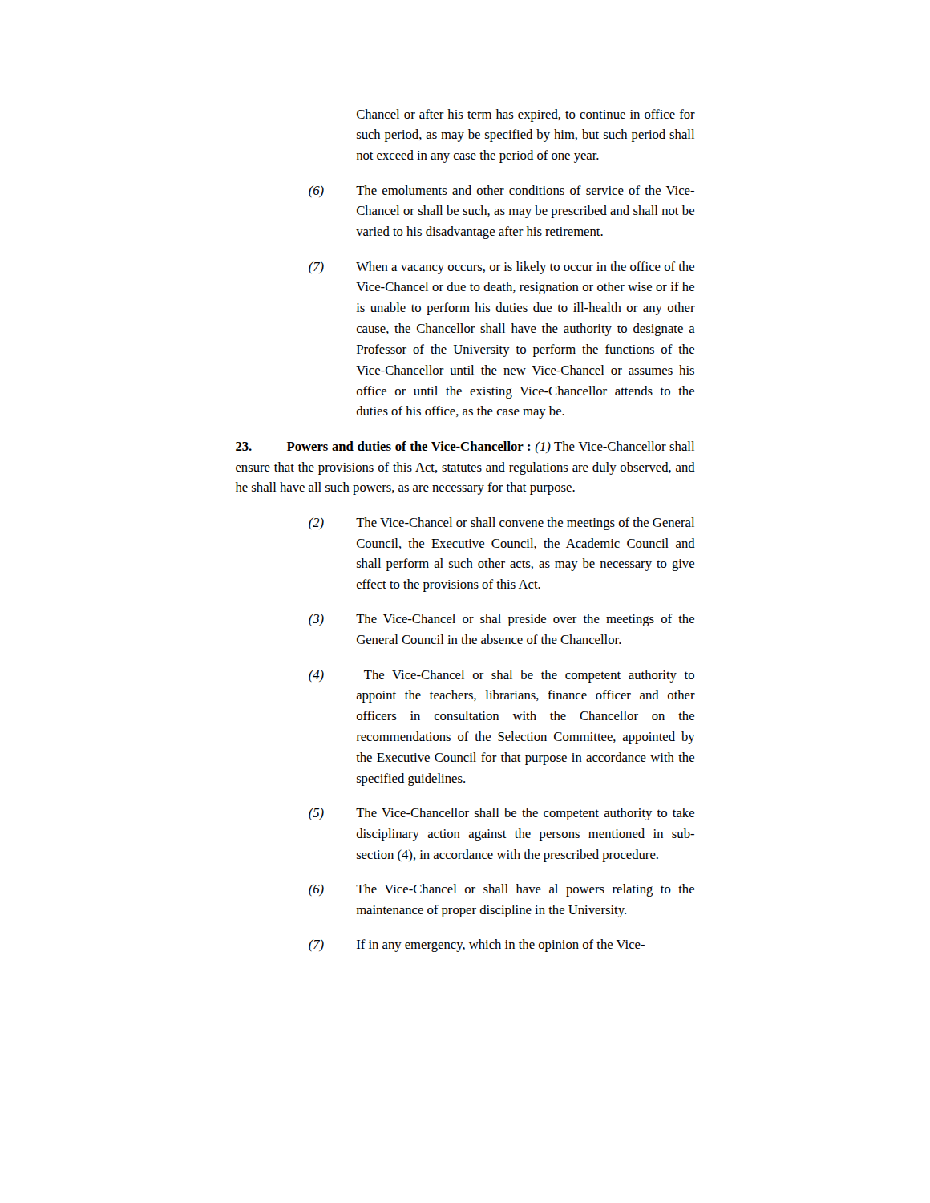Chancel or after his term has expired, to continue in office for such period, as may be specified by him, but such period shall not exceed in any case the period of one year.
(6)
The emoluments and other conditions of service of the Vice-Chancel or shall be such, as may be prescribed and shall not be varied to his disadvantage after his retirement.
(7)
When a vacancy occurs, or is likely to occur in the office of the Vice-Chancel or due to death, resignation or other wise or if he is unable to perform his duties due to ill-health or any other cause, the Chancellor shall have the authority to designate a Professor of the University to perform the functions of the Vice-Chancellor until the new Vice-Chancel or assumes his office or until the existing Vice-Chancellor attends to the duties of his office, as the case may be.
23. Powers and duties of the Vice-Chancellor : (1) The Vice-Chancellor shall ensure that the provisions of this Act, statutes and regulations are duly observed, and he shall have all such powers, as are necessary for that purpose.
(2)
The Vice-Chancel or shall convene the meetings of the General Council, the Executive Council, the Academic Council and shall perform al such other acts, as may be necessary to give effect to the provisions of this Act.
(3)
The Vice-Chancel or shal preside over the meetings of the General Council in the absence of the Chancellor.
(4)
The Vice-Chancel or shal be the competent authority to appoint the teachers, librarians, finance officer and other officers in consultation with the Chancellor on the recommendations of the Selection Committee, appointed by the Executive Council for that purpose in accordance with the specified guidelines.
(5)
The Vice-Chancellor shall be the competent authority to take disciplinary action against the persons mentioned in sub-section (4), in accordance with the prescribed procedure.
(6)
The Vice-Chancel or shall have al powers relating to the maintenance of proper discipline in the University.
(7)
If in any emergency, which in the opinion of the Vice-